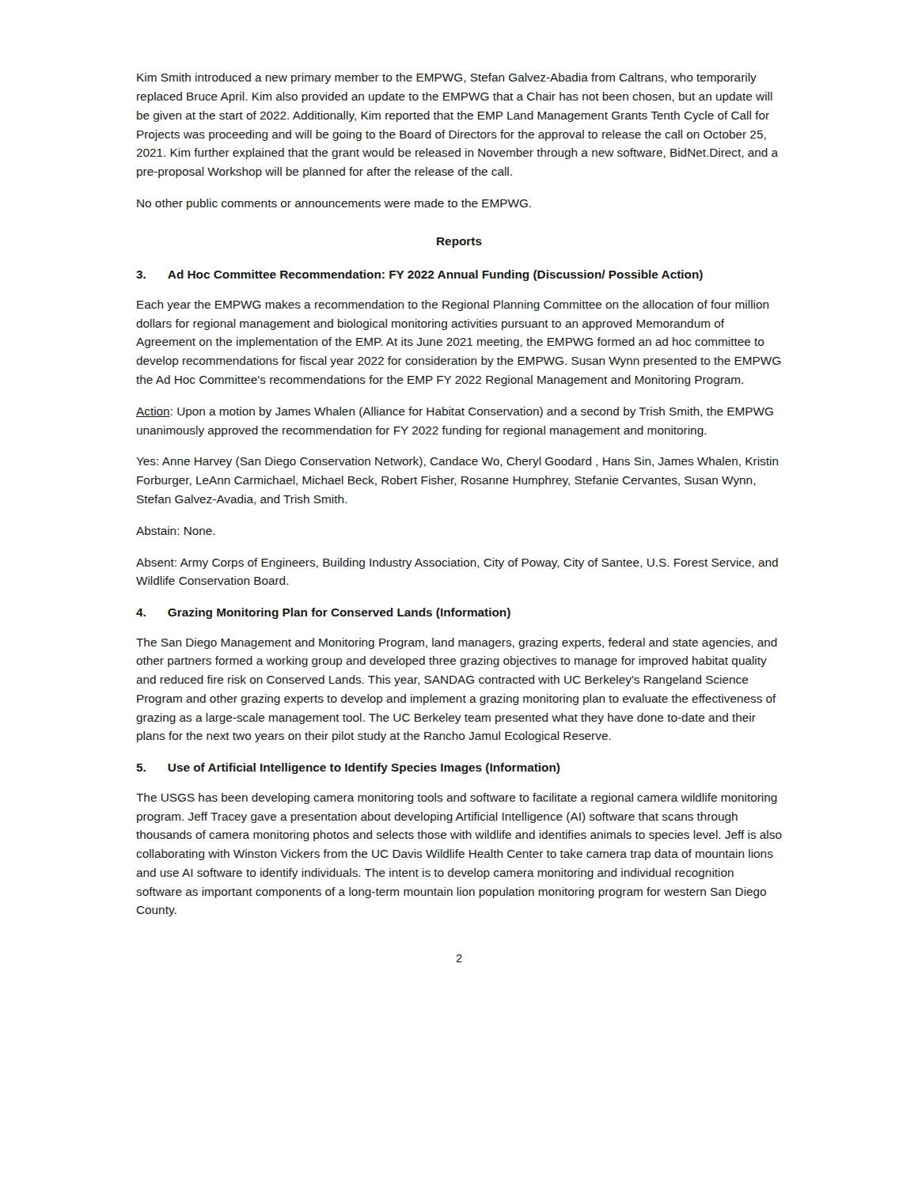Kim Smith introduced a new primary member to the EMPWG, Stefan Galvez-Abadia from Caltrans, who temporarily replaced Bruce April. Kim also provided an update to the EMPWG that a Chair has not been chosen, but an update will be given at the start of 2022. Additionally, Kim reported that the EMP Land Management Grants Tenth Cycle of Call for Projects was proceeding and will be going to the Board of Directors for the approval to release the call on October 25, 2021. Kim further explained that the grant would be released in November through a new software, BidNet.Direct, and a pre-proposal Workshop will be planned for after the release of the call.
No other public comments or announcements were made to the EMPWG.
Reports
Ad Hoc Committee Recommendation: FY 2022 Annual Funding (Discussion/ Possible Action)
Each year the EMPWG makes a recommendation to the Regional Planning Committee on the allocation of four million dollars for regional management and biological monitoring activities pursuant to an approved Memorandum of Agreement on the implementation of the EMP. At its June 2021 meeting, the EMPWG formed an ad hoc committee to develop recommendations for fiscal year 2022 for consideration by the EMPWG. Susan Wynn presented to the EMPWG the Ad Hoc Committee's recommendations for the EMP FY 2022 Regional Management and Monitoring Program.
Action: Upon a motion by James Whalen (Alliance for Habitat Conservation) and a second by Trish Smith, the EMPWG unanimously approved the recommendation for FY 2022 funding for regional management and monitoring.
Yes: Anne Harvey (San Diego Conservation Network), Candace Wo, Cheryl Goodard , Hans Sin, James Whalen, Kristin Forburger, LeAnn Carmichael, Michael Beck, Robert Fisher, Rosanne Humphrey, Stefanie Cervantes, Susan Wynn, Stefan Galvez-Avadia, and Trish Smith.
Abstain: None.
Absent: Army Corps of Engineers, Building Industry Association, City of Poway, City of Santee, U.S. Forest Service, and Wildlife Conservation Board.
Grazing Monitoring Plan for Conserved Lands (Information)
The San Diego Management and Monitoring Program, land managers, grazing experts, federal and state agencies, and other partners formed a working group and developed three grazing objectives to manage for improved habitat quality and reduced fire risk on Conserved Lands. This year, SANDAG contracted with UC Berkeley's Rangeland Science Program and other grazing experts to develop and implement a grazing monitoring plan to evaluate the effectiveness of grazing as a large-scale management tool. The UC Berkeley team presented what they have done to-date and their plans for the next two years on their pilot study at the Rancho Jamul Ecological Reserve.
Use of Artificial Intelligence to Identify Species Images (Information)
The USGS has been developing camera monitoring tools and software to facilitate a regional camera wildlife monitoring program. Jeff Tracey gave a presentation about developing Artificial Intelligence (AI) software that scans through thousands of camera monitoring photos and selects those with wildlife and identifies animals to species level. Jeff is also collaborating with Winston Vickers from the UC Davis Wildlife Health Center to take camera trap data of mountain lions and use AI software to identify individuals. The intent is to develop camera monitoring and individual recognition software as important components of a long-term mountain lion population monitoring program for western San Diego County.
2